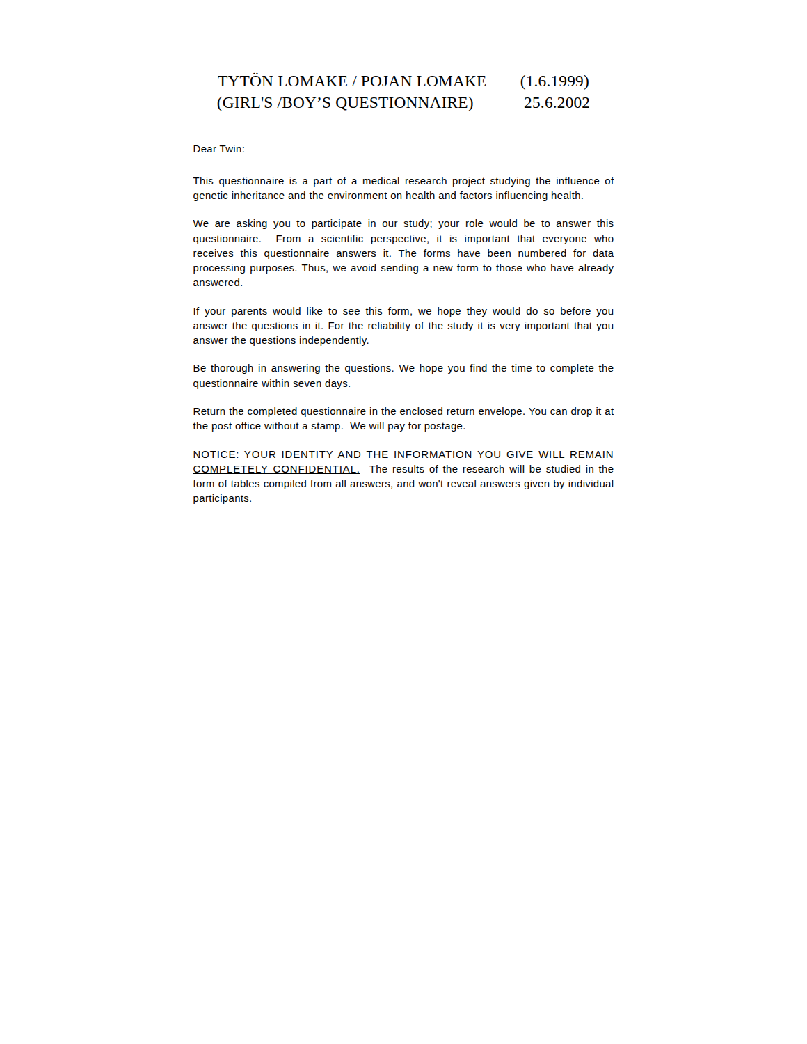TYTÖN LOMAKE / POJAN LOMAKE (1.6.1999)
(GIRL'S /BOY’S QUESTIONNAIRE) 25.6.2002
Dear Twin:
This questionnaire is a part of a medical research project studying the influence of genetic inheritance and the environment on health and factors influencing health.
We are asking you to participate in our study; your role would be to answer this questionnaire. From a scientific perspective, it is important that everyone who receives this questionnaire answers it. The forms have been numbered for data processing purposes. Thus, we avoid sending a new form to those who have already answered.
If your parents would like to see this form, we hope they would do so before you answer the questions in it. For the reliability of the study it is very important that you answer the questions independently.
Be thorough in answering the questions. We hope you find the time to complete the questionnaire within seven days.
Return the completed questionnaire in the enclosed return envelope. You can drop it at the post office without a stamp. We will pay for postage.
NOTICE: YOUR IDENTITY AND THE INFORMATION YOU GIVE WILL REMAIN COMPLETELY CONFIDENTIAL. The results of the research will be studied in the form of tables compiled from all answers, and won't reveal answers given by individual participants.